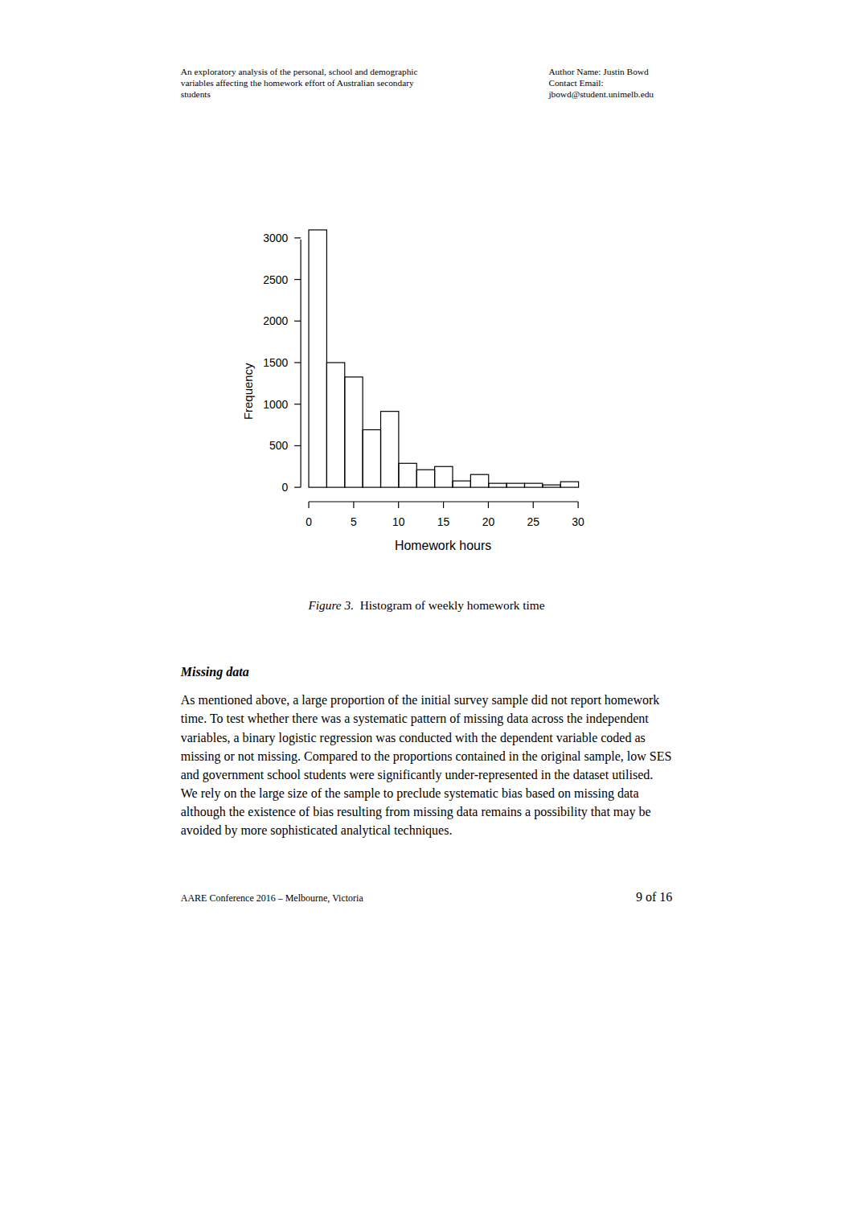An exploratory analysis of the personal, school and demographic variables affecting the homework effort of Australian secondary students
Author Name: Justin Bowd
Contact Email: jbowd@student.unimelb.edu
Frequency 0 500 1000 1500 2000 2500 3000 0 5 10 15 20 25 30 Homework hours
Figure 3. Histogram of weekly homework time
Missing data
As mentioned above, a large proportion of the initial survey sample did not report homework time. To test whether there was a systematic pattern of missing data across the independent variables, a binary logistic regression was conducted with the dependent variable coded as missing or not missing. Compared to the proportions contained in the original sample, low SES and government school students were significantly under-represented in the dataset utilised. We rely on the large size of the sample to preclude systematic bias based on missing data although the existence of bias resulting from missing data remains a possibility that may be avoided by more sophisticated analytical techniques.
AARE Conference 2016 – Melbourne, Victoria
9 of 16